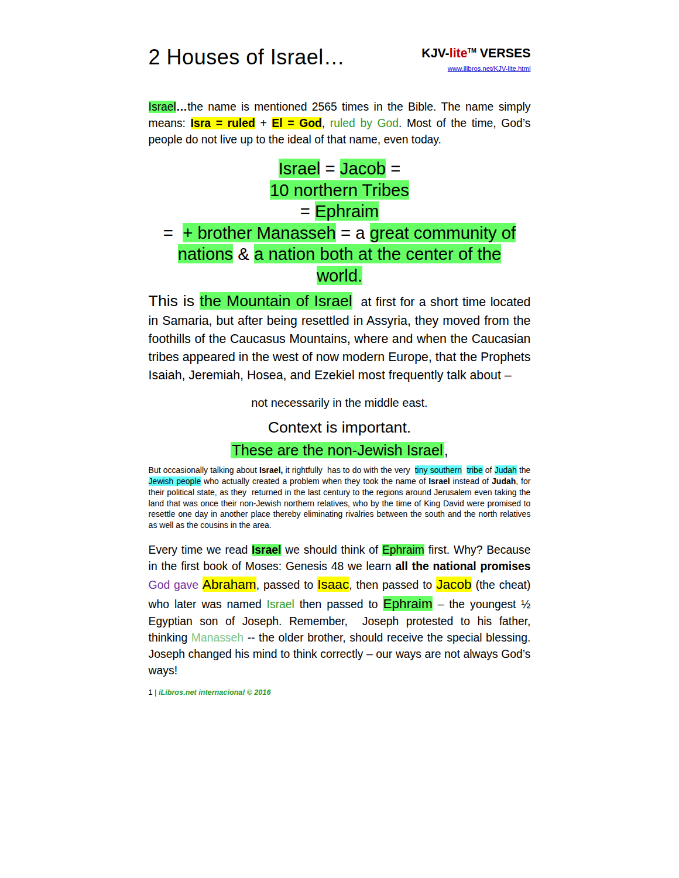2 Houses of Israel…
KJV-liteTM VERSES
www.ilibros.net/KJV-lite.html
Israel…the name is mentioned 2565 times in the Bible. The name simply means: Isra = ruled + El = God, ruled by God. Most of the time, God’s people do not live up to the ideal of that name, even today.
Israel = Jacob = 10 northern Tribes = Ephraim = + brother Manasseh = a great community of nations & a nation both at the center of the world.
This is the Mountain of Israel at first for a short time located in Samaria, but after being resettled in Assyria, they moved from the foothills of the Caucasus Mountains, where and when the Caucasian tribes appeared in the west of now modern Europe, that the Prophets Isaiah, Jeremiah, Hosea, and Ezekiel most frequently talk about –
not necessarily in the middle east.
Context is important.
These are the non-Jewish Israel,
But occasionally talking about Israel, it rightfully has to do with the very tiny southern tribe of Judah the Jewish people who actually created a problem when they took the name of Israel instead of Judah, for their political state, as they returned in the last century to the regions around Jerusalem even taking the land that was once their non-Jewish northern relatives, who by the time of King David were promised to resettle one day in another place thereby eliminating rivalries between the south and the north relatives as well as the cousins in the area.
Every time we read Israel we should think of Ephraim first. Why? Because in the first book of Moses: Genesis 48 we learn all the national promises God gave Abraham, passed to Isaac, then passed to Jacob (the cheat) who later was named Israel then passed to Ephraim – the youngest ½ Egyptian son of Joseph. Remember, Joseph protested to his father, thinking Manasseh -- the older brother, should receive the special blessing. Joseph changed his mind to think correctly – our ways are not always God’s ways!
1 | iLibros.net internacional © 2016